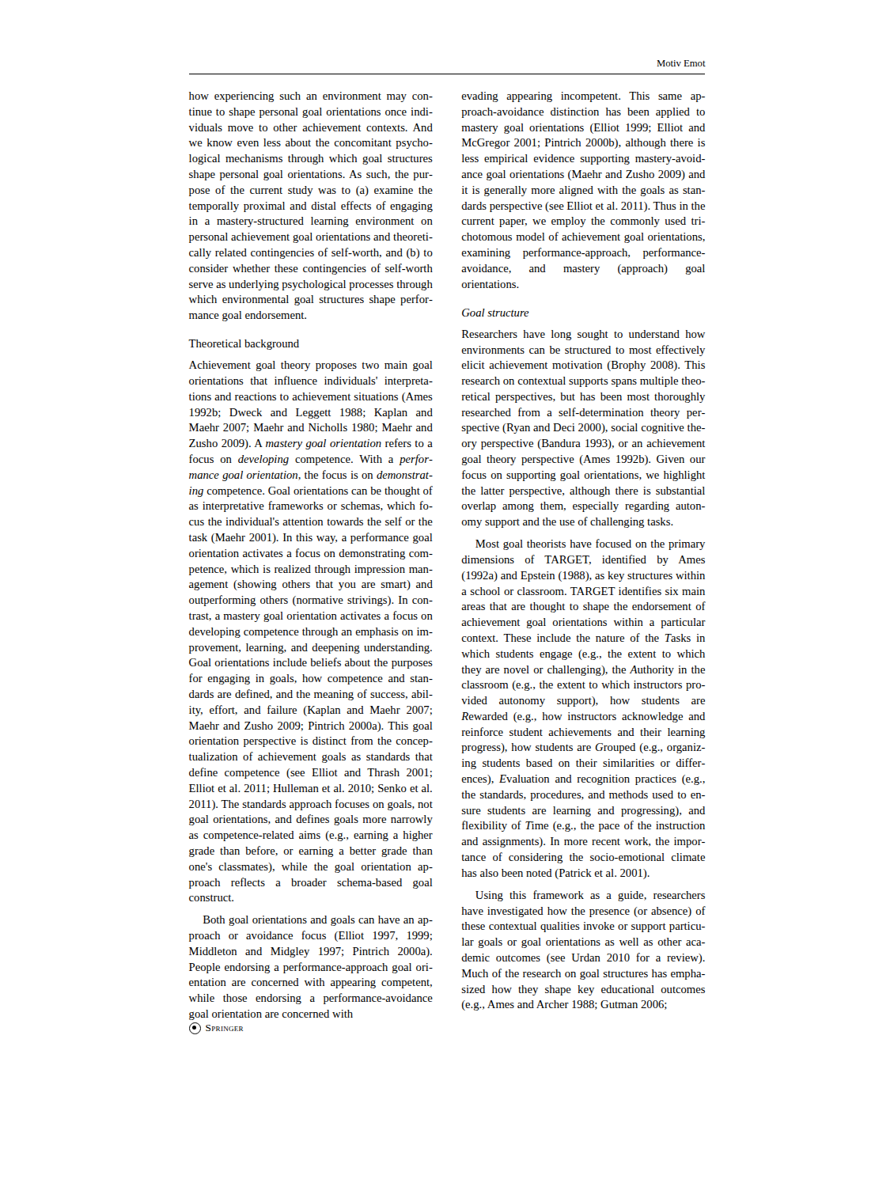Motiv Emot
how experiencing such an environment may continue to shape personal goal orientations once individuals move to other achievement contexts. And we know even less about the concomitant psychological mechanisms through which goal structures shape personal goal orientations. As such, the purpose of the current study was to (a) examine the temporally proximal and distal effects of engaging in a mastery-structured learning environment on personal achievement goal orientations and theoretically related contingencies of self-worth, and (b) to consider whether these contingencies of self-worth serve as underlying psychological processes through which environmental goal structures shape performance goal endorsement.
Theoretical background
Achievement goal theory proposes two main goal orientations that influence individuals' interpretations and reactions to achievement situations (Ames 1992b; Dweck and Leggett 1988; Kaplan and Maehr 2007; Maehr and Nicholls 1980; Maehr and Zusho 2009). A mastery goal orientation refers to a focus on developing competence. With a performance goal orientation, the focus is on demonstrating competence. Goal orientations can be thought of as interpretative frameworks or schemas, which focus the individual's attention towards the self or the task (Maehr 2001). In this way, a performance goal orientation activates a focus on demonstrating competence, which is realized through impression management (showing others that you are smart) and outperforming others (normative strivings). In contrast, a mastery goal orientation activates a focus on developing competence through an emphasis on improvement, learning, and deepening understanding. Goal orientations include beliefs about the purposes for engaging in goals, how competence and standards are defined, and the meaning of success, ability, effort, and failure (Kaplan and Maehr 2007; Maehr and Zusho 2009; Pintrich 2000a). This goal orientation perspective is distinct from the conceptualization of achievement goals as standards that define competence (see Elliot and Thrash 2001; Elliot et al. 2011; Hulleman et al. 2010; Senko et al. 2011). The standards approach focuses on goals, not goal orientations, and defines goals more narrowly as competence-related aims (e.g., earning a higher grade than before, or earning a better grade than one's classmates), while the goal orientation approach reflects a broader schema-based goal construct.
Both goal orientations and goals can have an approach or avoidance focus (Elliot 1997, 1999; Middleton and Midgley 1997; Pintrich 2000a). People endorsing a performance-approach goal orientation are concerned with appearing competent, while those endorsing a performance-avoidance goal orientation are concerned with
evading appearing incompetent. This same approach-avoidance distinction has been applied to mastery goal orientations (Elliot 1999; Elliot and McGregor 2001; Pintrich 2000b), although there is less empirical evidence supporting mastery-avoidance goal orientations (Maehr and Zusho 2009) and it is generally more aligned with the goals as standards perspective (see Elliot et al. 2011). Thus in the current paper, we employ the commonly used trichotomous model of achievement goal orientations, examining performance-approach, performance-avoidance, and mastery (approach) goal orientations.
Goal structure
Researchers have long sought to understand how environments can be structured to most effectively elicit achievement motivation (Brophy 2008). This research on contextual supports spans multiple theoretical perspectives, but has been most thoroughly researched from a self-determination theory perspective (Ryan and Deci 2000), social cognitive theory perspective (Bandura 1993), or an achievement goal theory perspective (Ames 1992b). Given our focus on supporting goal orientations, we highlight the latter perspective, although there is substantial overlap among them, especially regarding autonomy support and the use of challenging tasks.
Most goal theorists have focused on the primary dimensions of TARGET, identified by Ames (1992a) and Epstein (1988), as key structures within a school or classroom. TARGET identifies six main areas that are thought to shape the endorsement of achievement goal orientations within a particular context. These include the nature of the Tasks in which students engage (e.g., the extent to which they are novel or challenging), the Authority in the classroom (e.g., the extent to which instructors provided autonomy support), how students are Rewarded (e.g., how instructors acknowledge and reinforce student achievements and their learning progress), how students are Grouped (e.g., organizing students based on their similarities or differences), Evaluation and recognition practices (e.g., the standards, procedures, and methods used to ensure students are learning and progressing), and flexibility of Time (e.g., the pace of the instruction and assignments). In more recent work, the importance of considering the socio-emotional climate has also been noted (Patrick et al. 2001).
Using this framework as a guide, researchers have investigated how the presence (or absence) of these contextual qualities invoke or support particular goals or goal orientations as well as other academic outcomes (see Urdan 2010 for a review). Much of the research on goal structures has emphasized how they shape key educational outcomes (e.g., Ames and Archer 1988; Gutman 2006;
Springer